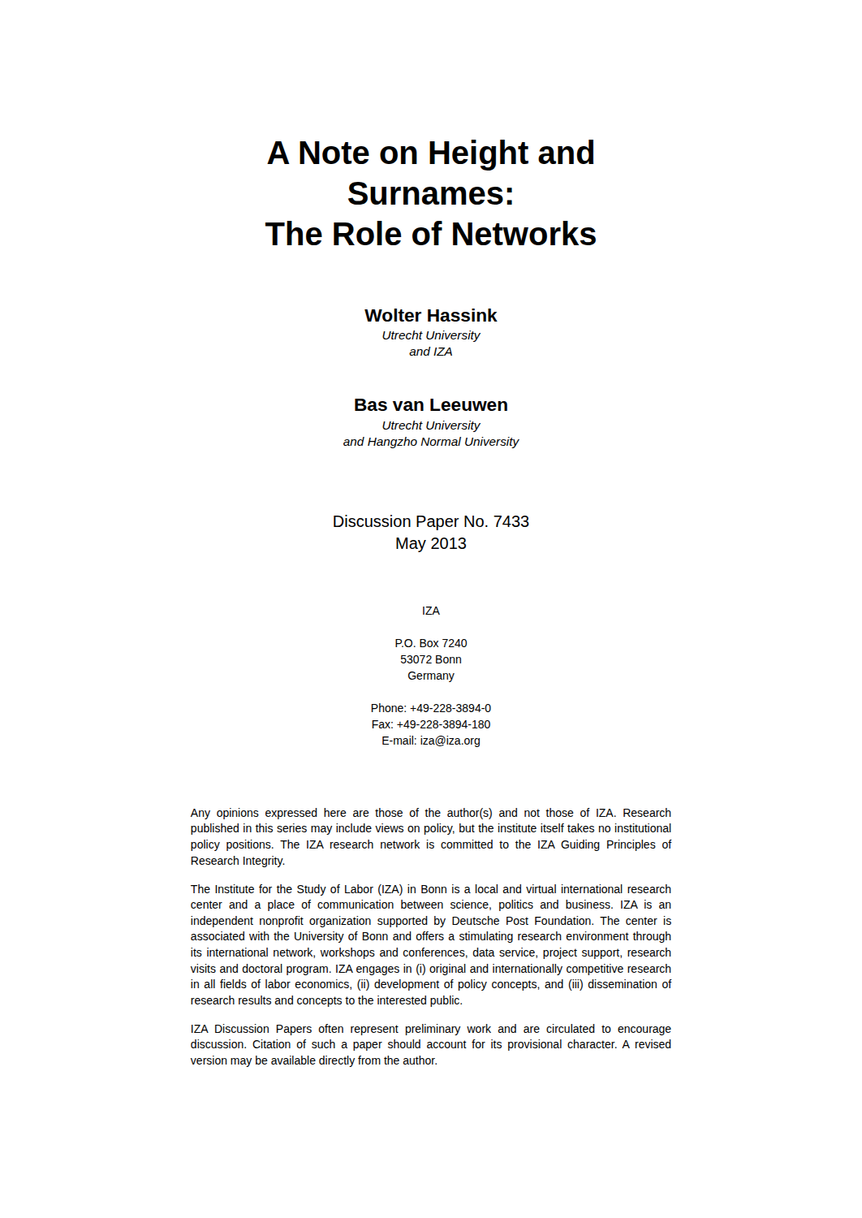A Note on Height and Surnames:
The Role of Networks
Wolter Hassink
Utrecht University
and IZA
Bas van Leeuwen
Utrecht University
and Hangzho Normal University
Discussion Paper No. 7433
May 2013
IZA
P.O. Box 7240
53072 Bonn
Germany
Phone: +49-228-3894-0
Fax: +49-228-3894-180
E-mail: iza@iza.org
Any opinions expressed here are those of the author(s) and not those of IZA. Research published in this series may include views on policy, but the institute itself takes no institutional policy positions. The IZA research network is committed to the IZA Guiding Principles of Research Integrity.
The Institute for the Study of Labor (IZA) in Bonn is a local and virtual international research center and a place of communication between science, politics and business. IZA is an independent nonprofit organization supported by Deutsche Post Foundation. The center is associated with the University of Bonn and offers a stimulating research environment through its international network, workshops and conferences, data service, project support, research visits and doctoral program. IZA engages in (i) original and internationally competitive research in all fields of labor economics, (ii) development of policy concepts, and (iii) dissemination of research results and concepts to the interested public.
IZA Discussion Papers often represent preliminary work and are circulated to encourage discussion. Citation of such a paper should account for its provisional character. A revised version may be available directly from the author.